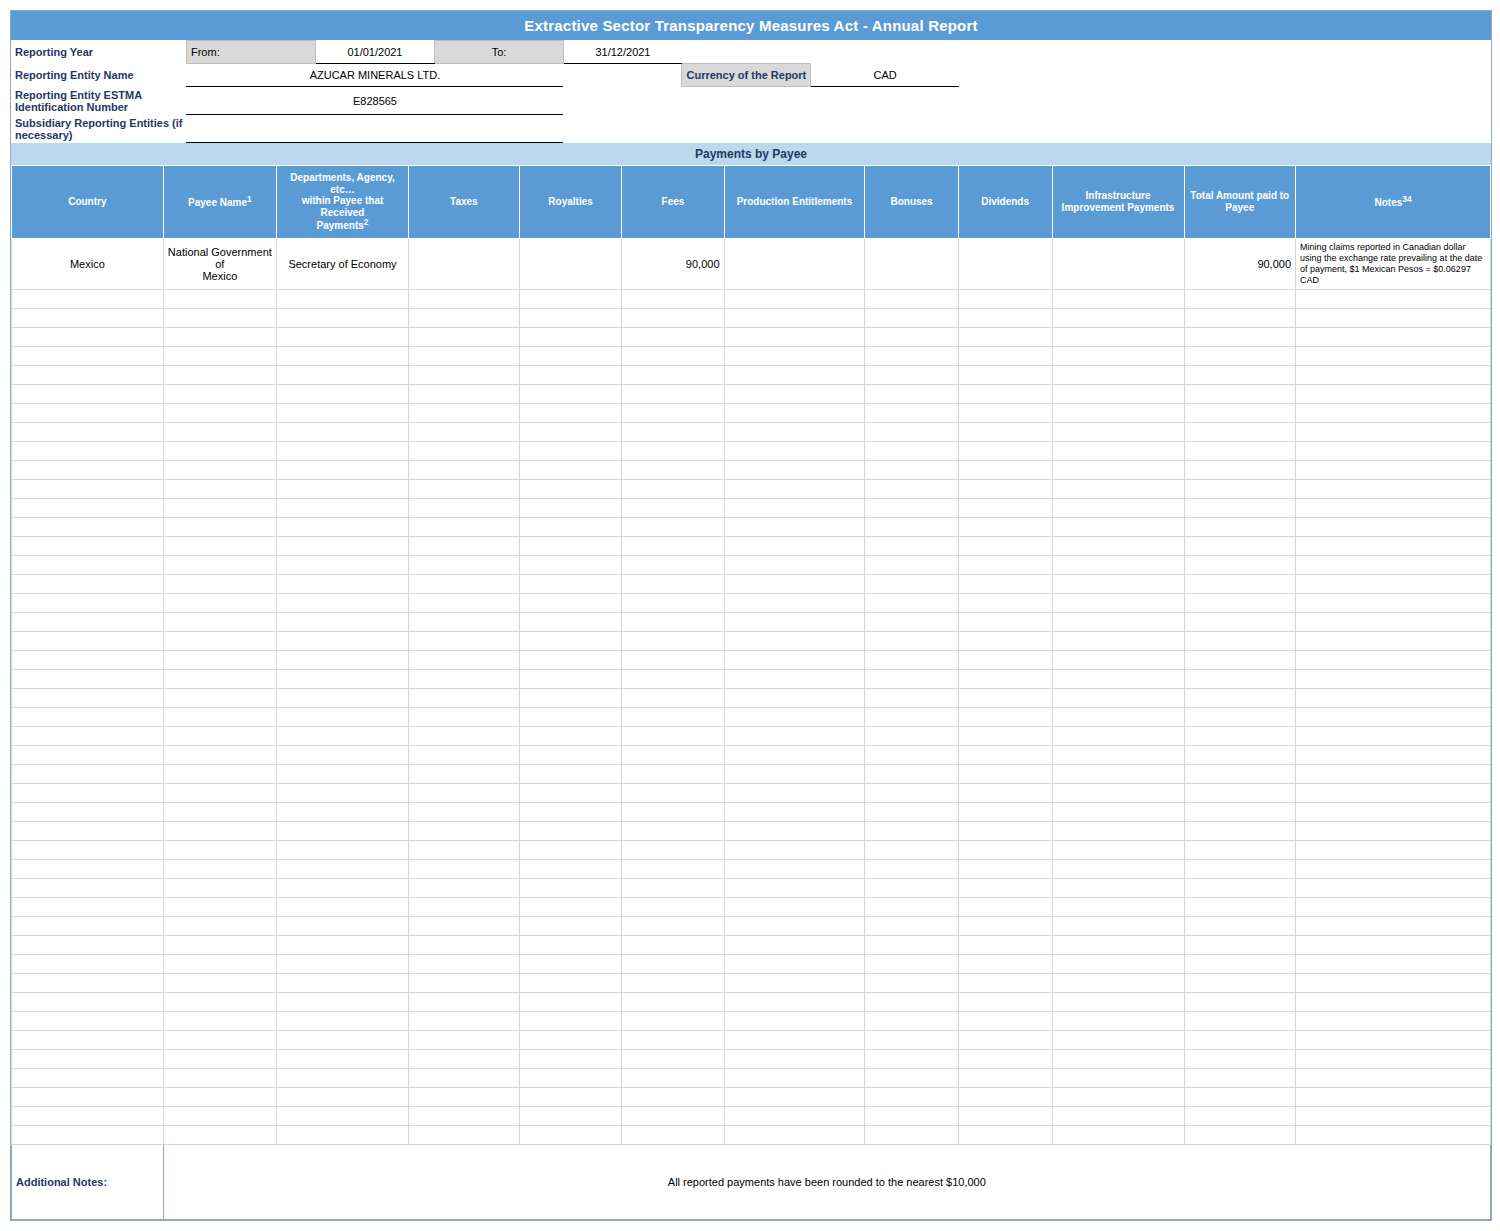Extractive Sector Transparency Measures Act - Annual Report
| Reporting Year | From: | 01/01/2021 | To: | 31/12/2021 | | | |
| Reporting Entity Name | AZUCAR MINERALS LTD. | | Currency of the Report | CAD | |
| Reporting Entity ESTMA Identification Number | E828565 | | | | |
| Subsidiary Reporting Entities (if necessary) | | | | | |
Payments by Payee
| Country | Payee Name 1 | Departments, Agency, etc… within Payee that Received Payments 2 | Taxes | Royalties | Fees | Production Entitlements | Bonuses | Dividends | Infrastructure Improvement Payments | Total Amount paid to Payee | Notes 34 |
| --- | --- | --- | --- | --- | --- | --- | --- | --- | --- | --- | --- |
| Mexico | National Government of Mexico | Secretary of Economy | | | 90,000 | | | | | 90,000 | Mining claims reported in Canadian dollar using the exchange rate prevailing at the date of payment, $1 Mexican Pesos = $0.06297 CAD |
| Additional Notes: | All reported payments have been rounded to the nearest $10,000 |